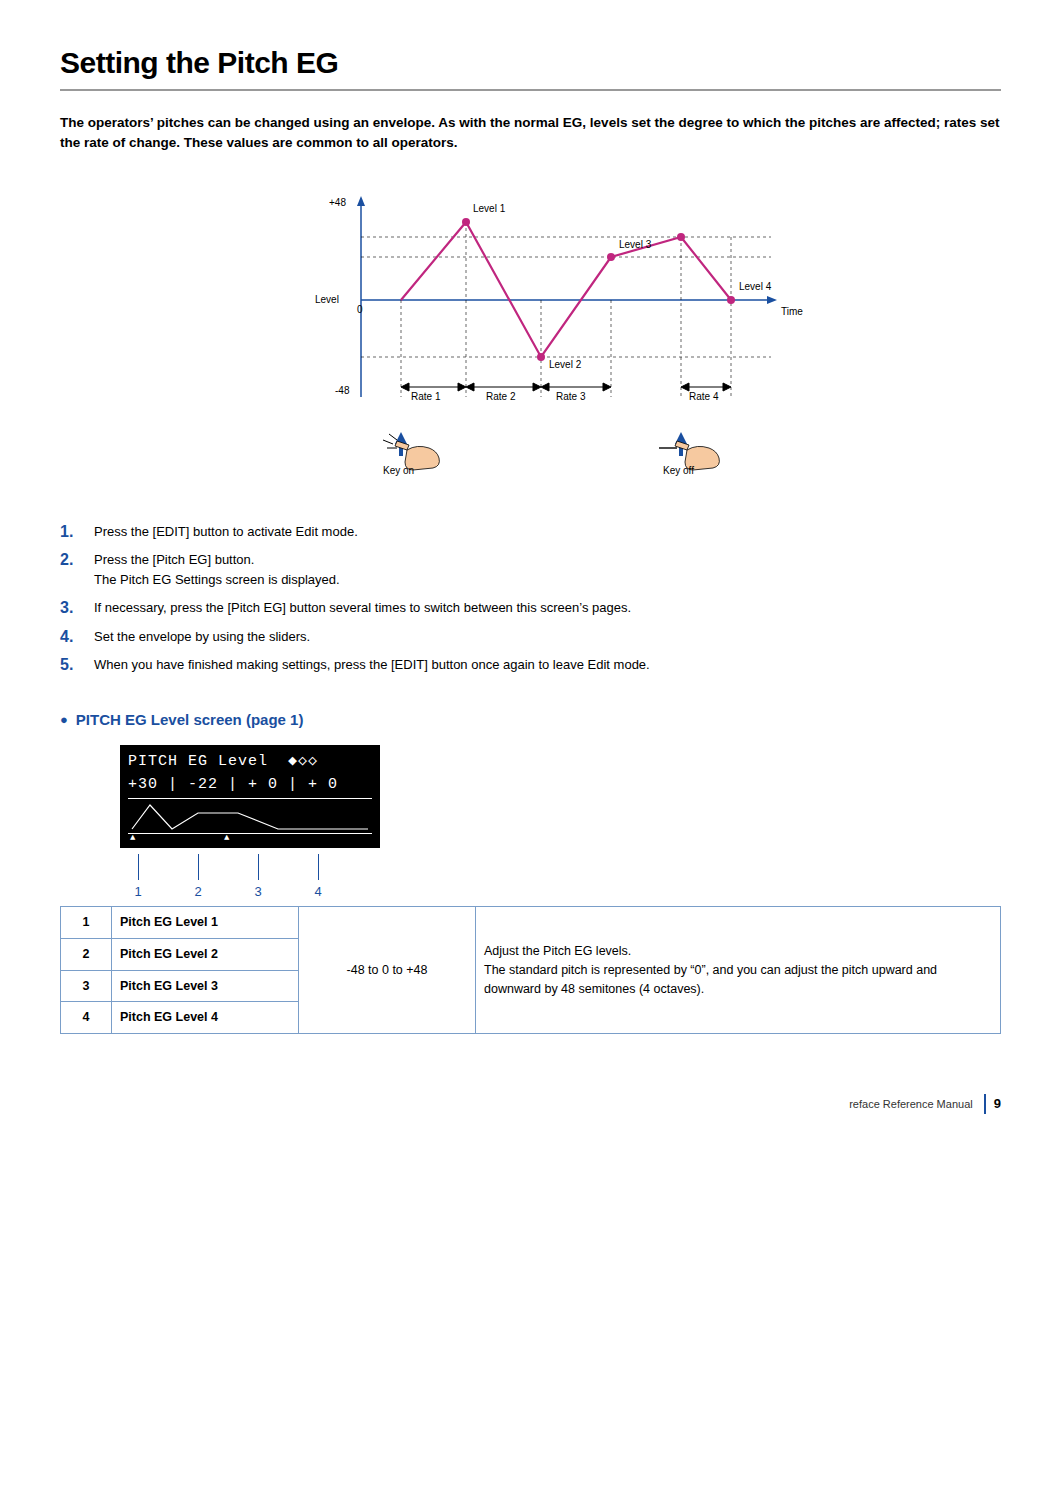Setting the Pitch EG
The operators’ pitches can be changed using an envelope. As with the normal EG, levels set the degree to which the pitches are affected; rates set the rate of change. These values are common to all operators.
+48 -48 Level 0 Time Level 1 Level 3 Level 4 Level 2 Rate 1 Rate 2 Rate 3 Rate 4 Key on Key off
Press the [EDIT] button to activate Edit mode.
Press the [Pitch EG] button.The Pitch EG Settings screen is displayed.
If necessary, press the [Pitch EG] button several times to switch between this screen’s pages.
Set the envelope by using the sliders.
When you have finished making settings, press the [EDIT] button once again to leave Edit mode.
PITCH EG Level screen (page 1)
PITCH EG Level ◆◇◇
+30 | -22 | + 0 | + 0
▲ ▲
1
2
3
4
| 1 | Pitch EG Level 1 | -48 to 0 to +48 | Adjust the Pitch EG levels. The standard pitch is represented by “0”, and you can adjust the pitch upward and downward by 48 semitones (4 octaves). |
| 2 | Pitch EG Level 2 |
| 3 | Pitch EG Level 3 |
| 4 | Pitch EG Level 4 |
reface Reference Manual 9